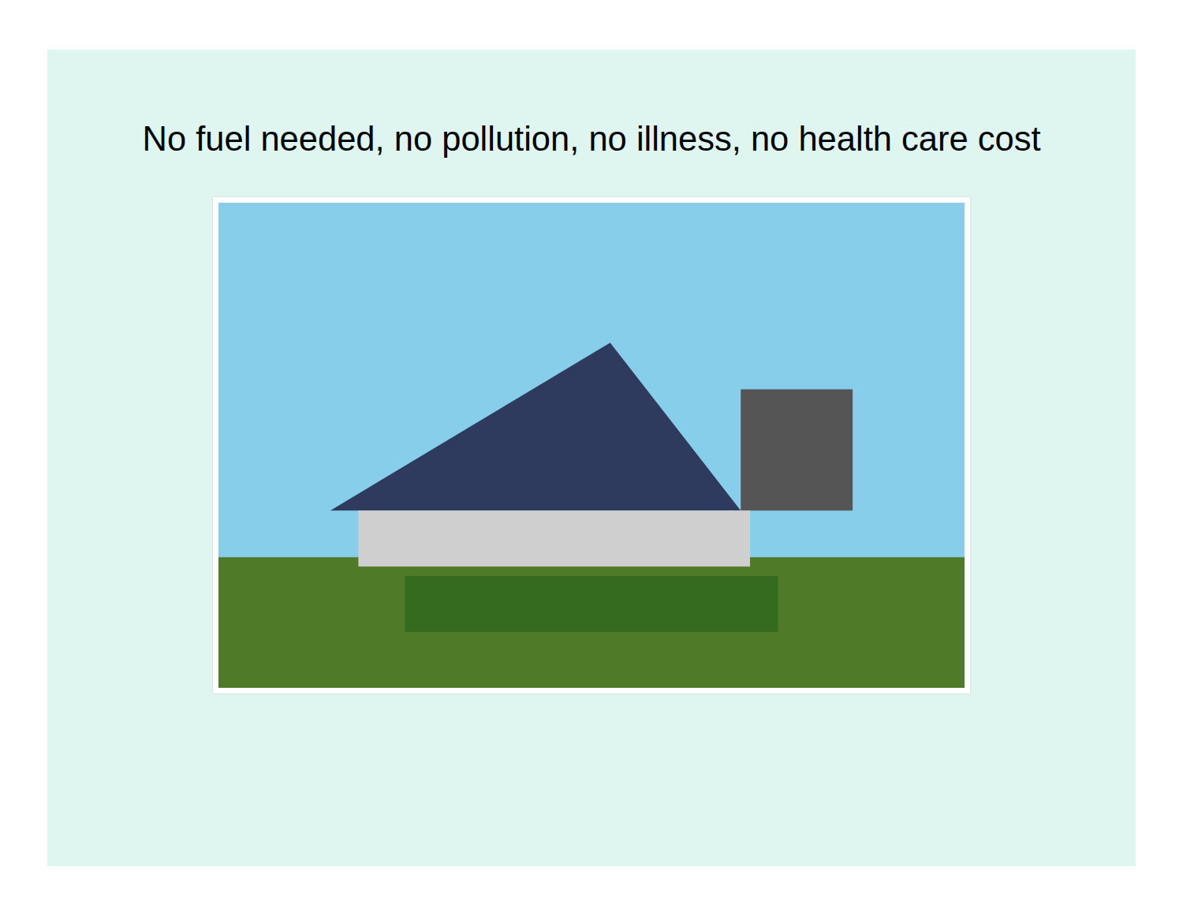No fuel needed, no pollution, no illness, no health care cost